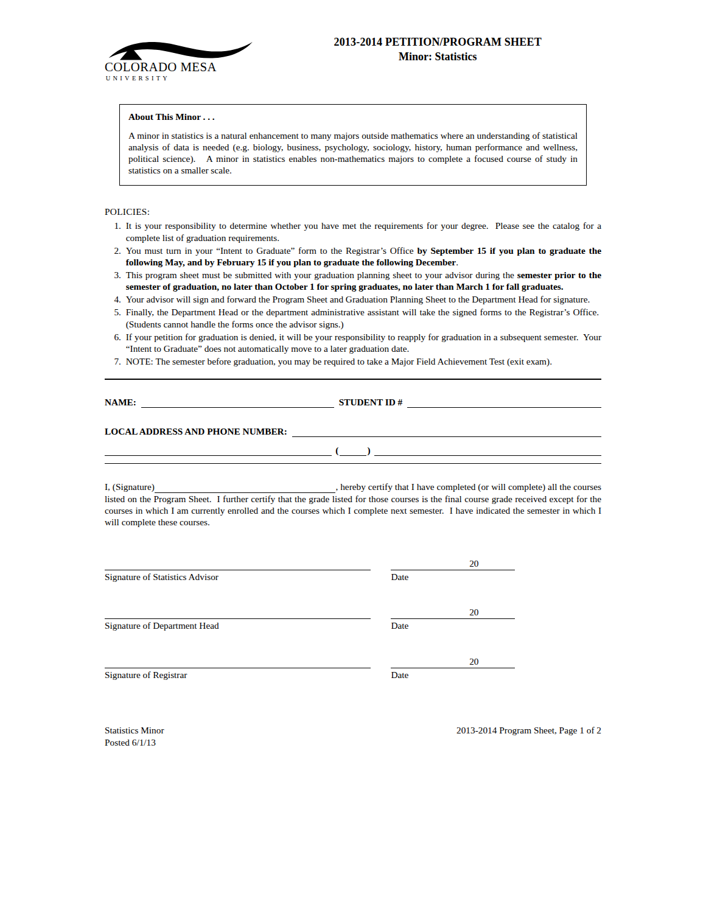COLORADO MESA UNIVERSITY
2013-2014 PETITION/PROGRAM SHEET
Minor: Statistics
About This Minor . . .
A minor in statistics is a natural enhancement to many majors outside mathematics where an understanding of statistical analysis of data is needed (e.g. biology, business, psychology, sociology, history, human performance and wellness, political science). A minor in statistics enables non-mathematics majors to complete a focused course of study in statistics on a smaller scale.
POLICIES:
It is your responsibility to determine whether you have met the requirements for your degree. Please see the catalog for a complete list of graduation requirements.
You must turn in your “Intent to Graduate” form to the Registrar’s Office by September 15 if you plan to graduate the following May, and by February 15 if you plan to graduate the following December.
This program sheet must be submitted with your graduation planning sheet to your advisor during the semester prior to the semester of graduation, no later than October 1 for spring graduates, no later than March 1 for fall graduates.
Your advisor will sign and forward the Program Sheet and Graduation Planning Sheet to the Department Head for signature.
Finally, the Department Head or the department administrative assistant will take the signed forms to the Registrar’s Office. (Students cannot handle the forms once the advisor signs.)
If your petition for graduation is denied, it will be your responsibility to reapply for graduation in a subsequent semester. Your “Intent to Graduate” does not automatically move to a later graduation date.
NOTE: The semester before graduation, you may be required to take a Major Field Achievement Test (exit exam).
NAME: STUDENT ID #
LOCAL ADDRESS AND PHONE NUMBER:
( )
I, (Signature) , hereby certify that I have completed (or will complete) all the courses listed on the Program Sheet. I further certify that the grade listed for those courses is the final course grade received except for the courses in which I am currently enrolled and the courses which I complete next semester. I have indicated the semester in which I will complete these courses.
20
Signature of Statistics Advisor Date
20
Signature of Department Head Date
20
Signature of Registrar Date
Statistics Minor
Posted 6/1/13
2013-2014 Program Sheet, Page 1 of 2